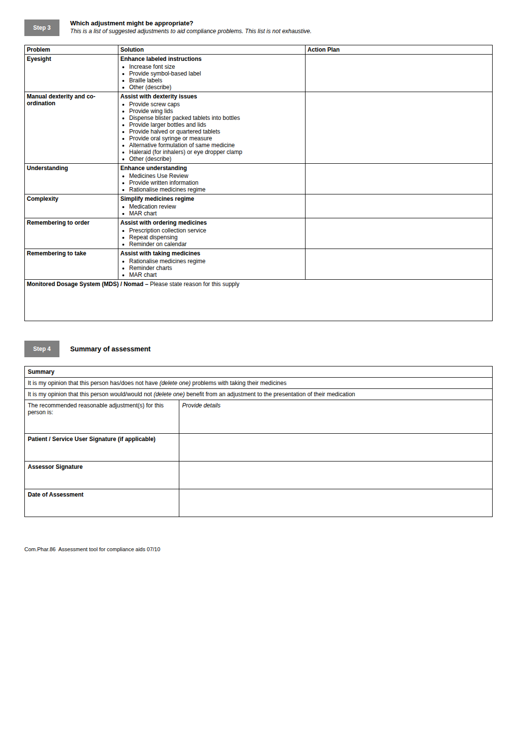Step 3
Which adjustment might be appropriate?
This is a list of suggested adjustments to aid compliance problems. This list is not exhaustive.
| Problem | Solution | Action Plan |
| --- | --- | --- |
| Eyesight | Enhance labeled instructions Increase font size Provide symbol-based label Braille labels Other (describe) | |
| Manual dexterity and co-ordination | Assist with dexterity issues Provide screw caps Provide wing lids Dispense blister packed tablets into bottles Provide larger bottles and lids Provide halved or quartered tablets Provide oral syringe or measure Alternative formulation of same medicine Haleraid (for inhalers) or eye dropper clamp Other (describe) | |
| Understanding | Enhance understanding Medicines Use Review Provide written information Rationalise medicines regime | |
| Complexity | Simplify medicines regime Medication review MAR chart | |
| Remembering to order | Assist with ordering medicines Prescription collection service Repeat dispensing Reminder on calendar | |
| Remembering to take | Assist with taking medicines Rationalise medicines regime Reminder charts MAR chart | |
| Monitored Dosage System (MDS) / Nomad – Please state reason for this supply |
Step 4
Summary of assessment
| Summary |
| --- |
| It is my opinion that this person has/does not have (delete one) problems with taking their medicines |
| It is my opinion that this person would/would not (delete one) benefit from an adjustment to the presentation of their medication |
| The recommended reasonable adjustment(s) for this person is: | Provide details |
| Patient / Service User Signature (if applicable) | |
| Assessor Signature | |
| Date of Assessment | |
Com.Phar.86 Assessment tool for compliance aids 07/10